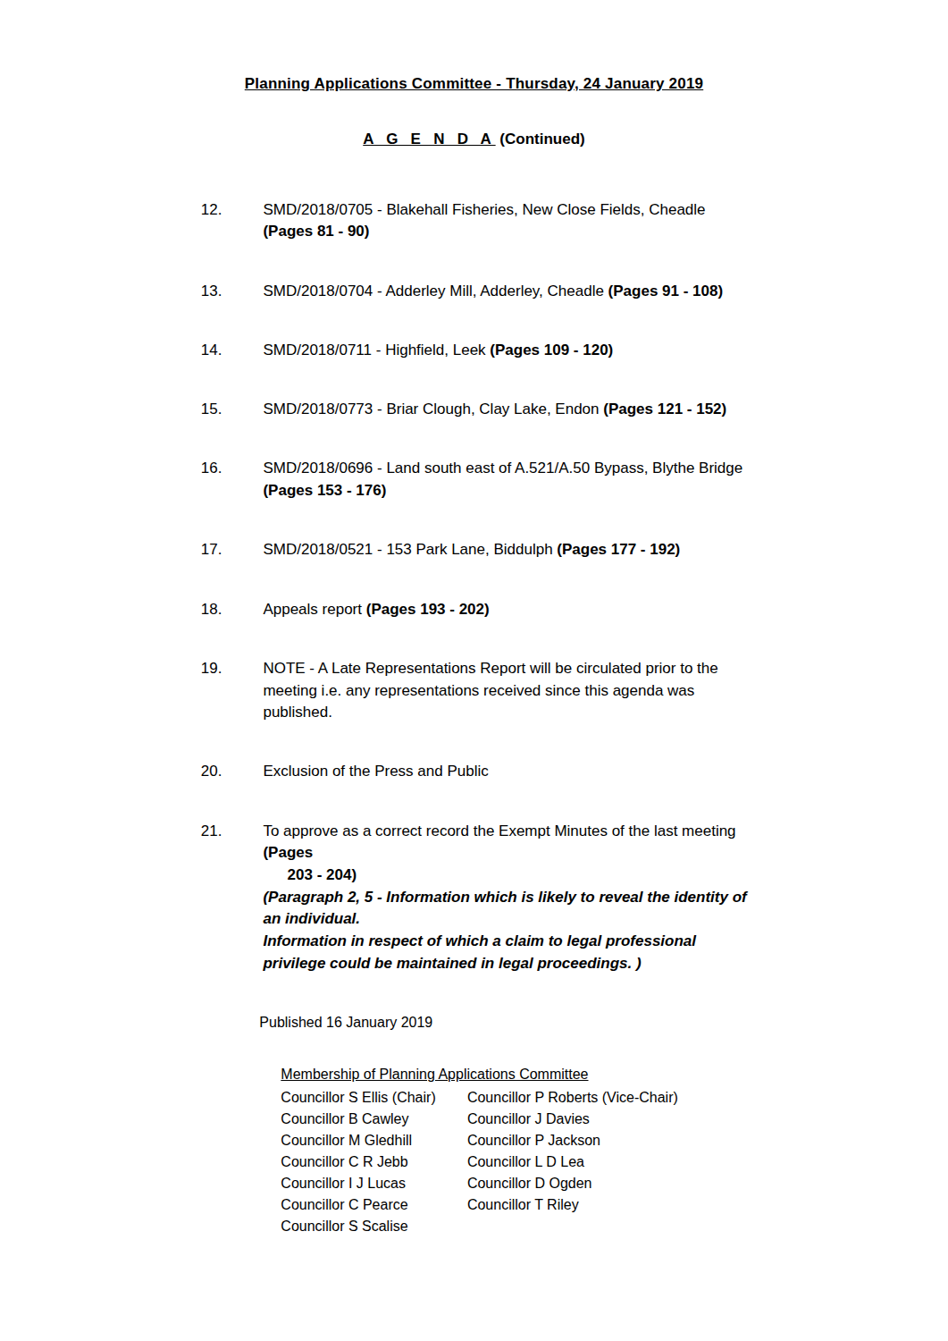Planning Applications Committee - Thursday, 24 January 2019
A G E N D A (Continued)
12. SMD/2018/0705 - Blakehall Fisheries, New Close Fields, Cheadle (Pages 81 - 90)
13. SMD/2018/0704 - Adderley Mill, Adderley, Cheadle (Pages 91 - 108)
14. SMD/2018/0711 - Highfield, Leek (Pages 109 - 120)
15. SMD/2018/0773 - Briar Clough, Clay Lake, Endon (Pages 121 - 152)
16. SMD/2018/0696 - Land south east of A.521/A.50 Bypass, Blythe Bridge (Pages 153 - 176)
17. SMD/2018/0521 - 153 Park Lane, Biddulph (Pages 177 - 192)
18. Appeals report (Pages 193 - 202)
19. NOTE - A Late Representations Report will be circulated prior to the meeting i.e. any representations received since this agenda was published.
20. Exclusion of the Press and Public
21. To approve as a correct record the Exempt Minutes of the last meeting (Pages 203 - 204) (Paragraph 2, 5 - Information which is likely to reveal the identity of an individual.
Information in respect of which a claim to legal professional privilege could be maintained in legal proceedings. )
Published 16 January 2019
Membership of Planning Applications Committee
| Councillor S Ellis (Chair) | Councillor P Roberts (Vice-Chair) |
| Councillor B Cawley | Councillor J Davies |
| Councillor M Gledhill | Councillor P Jackson |
| Councillor C R Jebb | Councillor L D Lea |
| Councillor I J Lucas | Councillor D Ogden |
| Councillor C Pearce | Councillor T Riley |
| Councillor S Scalise | |